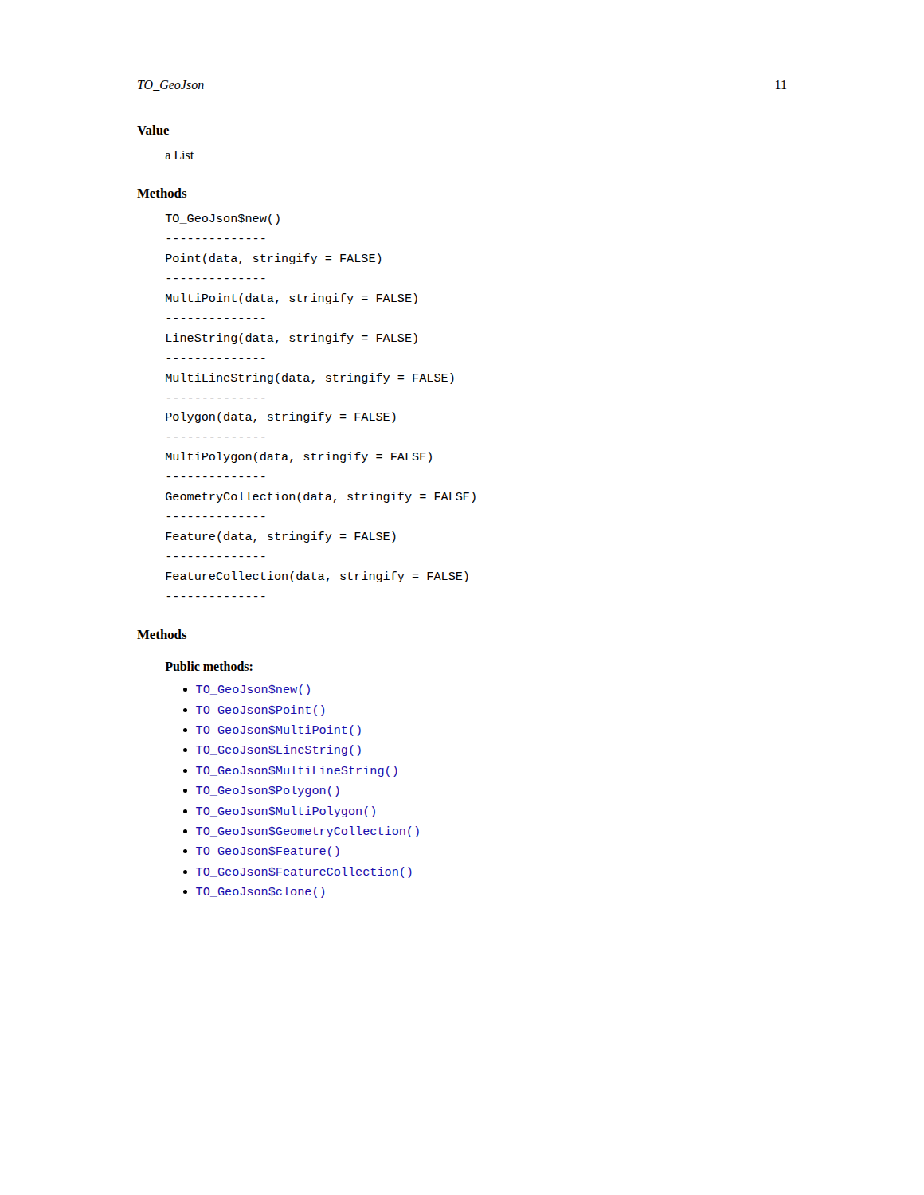TO_GeoJson 11
Value
a List
Methods
TO_GeoJson$new()
--------------
Point(data, stringify = FALSE)
--------------
MultiPoint(data, stringify = FALSE)
--------------
LineString(data, stringify = FALSE)
--------------
MultiLineString(data, stringify = FALSE)
--------------
Polygon(data, stringify = FALSE)
--------------
MultiPolygon(data, stringify = FALSE)
--------------
GeometryCollection(data, stringify = FALSE)
--------------
Feature(data, stringify = FALSE)
--------------
FeatureCollection(data, stringify = FALSE)
--------------
Methods
Public methods:
TO_GeoJson$new()
TO_GeoJson$Point()
TO_GeoJson$MultiPoint()
TO_GeoJson$LineString()
TO_GeoJson$MultiLineString()
TO_GeoJson$Polygon()
TO_GeoJson$MultiPolygon()
TO_GeoJson$GeometryCollection()
TO_GeoJson$Feature()
TO_GeoJson$FeatureCollection()
TO_GeoJson$clone()